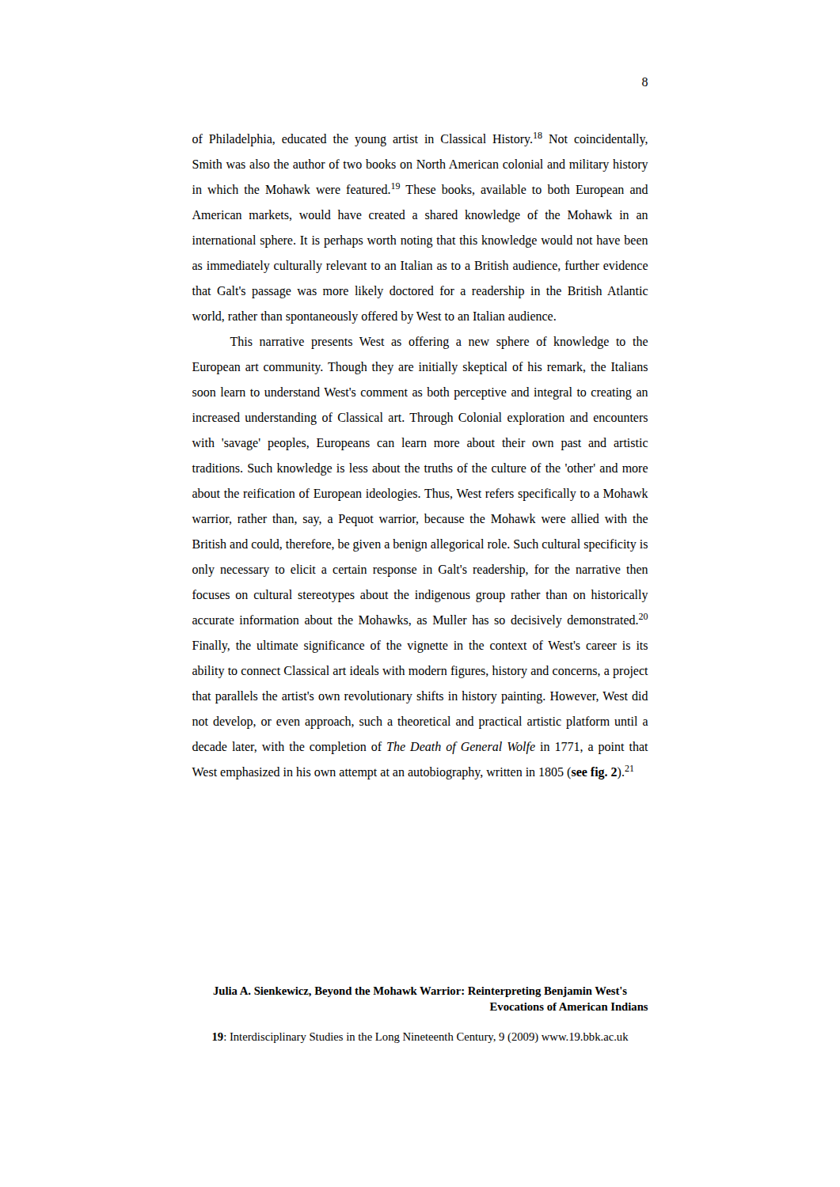8
of Philadelphia, educated the young artist in Classical History.18 Not coincidentally, Smith was also the author of two books on North American colonial and military history in which the Mohawk were featured.19 These books, available to both European and American markets, would have created a shared knowledge of the Mohawk in an international sphere. It is perhaps worth noting that this knowledge would not have been as immediately culturally relevant to an Italian as to a British audience, further evidence that Galt's passage was more likely doctored for a readership in the British Atlantic world, rather than spontaneously offered by West to an Italian audience.
This narrative presents West as offering a new sphere of knowledge to the European art community. Though they are initially skeptical of his remark, the Italians soon learn to understand West's comment as both perceptive and integral to creating an increased understanding of Classical art. Through Colonial exploration and encounters with 'savage' peoples, Europeans can learn more about their own past and artistic traditions. Such knowledge is less about the truths of the culture of the 'other' and more about the reification of European ideologies. Thus, West refers specifically to a Mohawk warrior, rather than, say, a Pequot warrior, because the Mohawk were allied with the British and could, therefore, be given a benign allegorical role. Such cultural specificity is only necessary to elicit a certain response in Galt's readership, for the narrative then focuses on cultural stereotypes about the indigenous group rather than on historically accurate information about the Mohawks, as Muller has so decisively demonstrated.20 Finally, the ultimate significance of the vignette in the context of West's career is its ability to connect Classical art ideals with modern figures, history and concerns, a project that parallels the artist's own revolutionary shifts in history painting. However, West did not develop, or even approach, such a theoretical and practical artistic platform until a decade later, with the completion of The Death of General Wolfe in 1771, a point that West emphasized in his own attempt at an autobiography, written in 1805 (see fig. 2).21
Julia A. Sienkewicz, Beyond the Mohawk Warrior: Reinterpreting Benjamin West's
Evocations of American Indians
19: Interdisciplinary Studies in the Long Nineteenth Century, 9 (2009) www.19.bbk.ac.uk